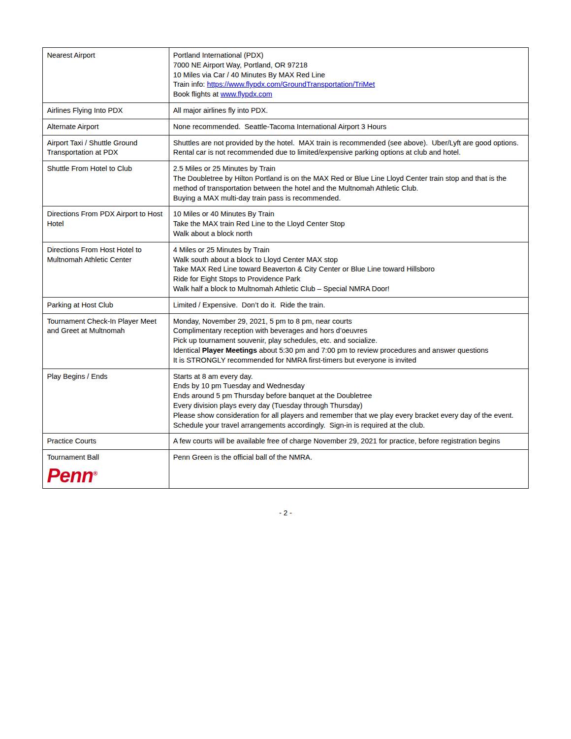| Nearest Airport | Portland International (PDX) 7000 NE Airport Way, Portland, OR 97218 10 Miles via Car / 40 Minutes By MAX Red Line Train info: https://www.flypdx.com/GroundTransportation/TriMet Book flights at www.flypdx.com |
| Airlines Flying Into PDX | All major airlines fly into PDX. |
| Alternate Airport | None recommended. Seattle-Tacoma International Airport 3 Hours |
| Airport Taxi / Shuttle Ground Transportation at PDX | Shuttles are not provided by the hotel. MAX train is recommended (see above). Uber/Lyft are good options. Rental car is not recommended due to limited/expensive parking options at club and hotel. |
| Shuttle From Hotel to Club | 2.5 Miles or 25 Minutes by Train The Doubletree by Hilton Portland is on the MAX Red or Blue Line Lloyd Center train stop and that is the method of transportation between the hotel and the Multnomah Athletic Club. Buying a MAX multi-day train pass is recommended. |
| Directions From PDX Airport to Host Hotel | 10 Miles or 40 Minutes By Train Take the MAX train Red Line to the Lloyd Center Stop Walk about a block north |
| Directions From Host Hotel to Multnomah Athletic Center | 4 Miles or 25 Minutes by Train Walk south about a block to Lloyd Center MAX stop Take MAX Red Line toward Beaverton & City Center or Blue Line toward Hillsboro Ride for Eight Stops to Providence Park Walk half a block to Multnomah Athletic Club – Special NMRA Door! |
| Parking at Host Club | Limited / Expensive. Don’t do it. Ride the train. |
| Tournament Check-In Player Meet and Greet at Multnomah | Monday, November 29, 2021, 5 pm to 8 pm, near courts Complimentary reception with beverages and hors d’oeuvres Pick up tournament souvenir, play schedules, etc. and socialize. Identical Player Meetings about 5:30 pm and 7:00 pm to review procedures and answer questions It is STRONGLY recommended for NMRA first-timers but everyone is invited |
| Play Begins / Ends | Starts at 8 am every day. Ends by 10 pm Tuesday and Wednesday Ends around 5 pm Thursday before banquet at the Doubletree Every division plays every day (Tuesday through Thursday) Please show consideration for all players and remember that we play every bracket every day of the event. Schedule your travel arrangements accordingly. Sign-in is required at the club. |
| Practice Courts | A few courts will be available free of charge November 29, 2021 for practice, before registration begins |
| Tournament Ball Penn ® | Penn Green is the official ball of the NMRA. |
- 2 -